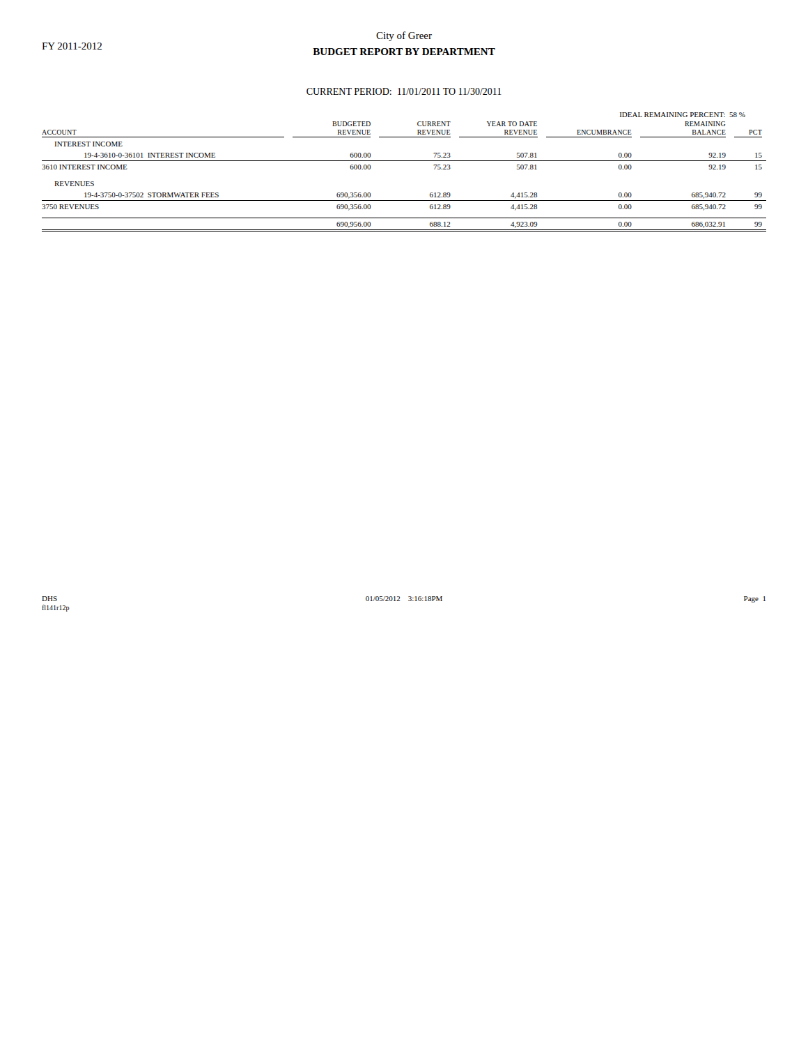FY 2011-2012
City of Greer
BUDGET REPORT BY DEPARTMENT
CURRENT PERIOD: 11/01/2011 TO 11/30/2011
IDEAL REMAINING PERCENT: 58 %
| | BUDGETED | CURRENT | YEAR TO DATE | | REMAINING | |
| --- | --- | --- | --- | --- | --- | --- |
| ACCOUNT | REVENUE | REVENUE | REVENUE | ENCUMBRANCE | BALANCE | PCT |
| INTEREST INCOME | | | | | | |
| 19-4-3610-0-36101 INTEREST INCOME | 600.00 | 75.23 | 507.81 | 0.00 | 92.19 | 15 |
| 3610 INTEREST INCOME | 600.00 | 75.23 | 507.81 | 0.00 | 92.19 | 15 |
| REVENUES | | | | | | |
| 19-4-3750-0-37502 STORMWATER FEES | 690,356.00 | 612.89 | 4,415.28 | 0.00 | 685,940.72 | 99 |
| 3750 REVENUES | 690,356.00 | 612.89 | 4,415.28 | 0.00 | 685,940.72 | 99 |
| | 690,956.00 | 688.12 | 4,923.09 | 0.00 | 686,032.91 | 99 |
DHS
fl141r12p
01/05/2012 3:16:18PM
Page 1